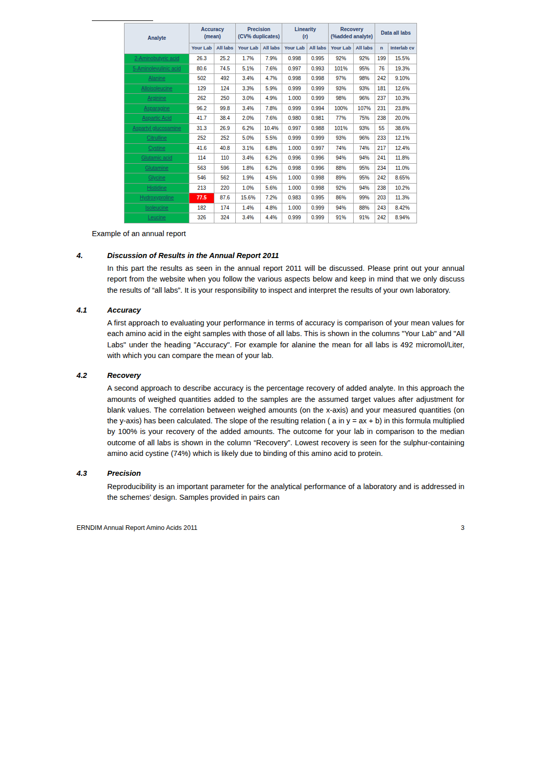| Analyte | Accuracy (mean) | Precision (CV% duplicates) | Linearity (r) | Recovery (%added analyte) | Data all labs |
| --- | --- | --- | --- | --- | --- |
| Your Lab | All labs | Your Lab | All labs | Your Lab | All labs | Your Lab | All labs | n | Interlab cv |
| 2-Aminobutyric acid | 26.3 | 25.2 | 1.7% | 7.9% | 0.998 | 0.995 | 92% | 92% | 199 | 15.5% |
| 5-Aminolevulinic acid | 80.6 | 74.5 | 5.1% | 7.6% | 0.997 | 0.993 | 101% | 95% | 76 | 19.3% |
| Alanine | 502 | 492 | 3.4% | 4.7% | 0.998 | 0.998 | 97% | 98% | 242 | 9.10% |
| Alloisoleucine | 129 | 124 | 3.3% | 5.9% | 0.999 | 0.999 | 93% | 93% | 181 | 12.6% |
| Arginine | 262 | 250 | 3.0% | 4.9% | 1.000 | 0.999 | 98% | 96% | 237 | 10.3% |
| Asparagine | 96.2 | 99.8 | 3.4% | 7.8% | 0.999 | 0.994 | 100% | 107% | 231 | 23.8% |
| Aspartic Acid | 41.7 | 38.4 | 2.0% | 7.6% | 0.980 | 0.981 | 77% | 75% | 238 | 20.0% |
| Aspartyl glucosamine | 31.3 | 26.9 | 6.2% | 10.4% | 0.997 | 0.988 | 101% | 93% | 55 | 38.6% |
| Citrulline | 252 | 252 | 5.0% | 5.5% | 0.999 | 0.999 | 93% | 96% | 233 | 12.1% |
| Cystine | 41.6 | 40.8 | 3.1% | 6.8% | 1.000 | 0.997 | 74% | 74% | 217 | 12.4% |
| Glutamic acid | 114 | 110 | 3.4% | 6.2% | 0.996 | 0.996 | 94% | 94% | 241 | 11.8% |
| Glutamine | 563 | 596 | 1.8% | 6.2% | 0.998 | 0.996 | 88% | 95% | 234 | 11.0% |
| Glycine | 546 | 562 | 1.9% | 4.5% | 1.000 | 0.998 | 89% | 95% | 242 | 8.65% |
| Histidine | 213 | 220 | 1.0% | 5.6% | 1.000 | 0.998 | 92% | 94% | 238 | 10.2% |
| Hydroxyproline | 77.5 | 87.6 | 15.6% | 7.2% | 0.983 | 0.995 | 86% | 99% | 203 | 11.3% |
| Isoleucine | 182 | 174 | 1.4% | 4.8% | 1.000 | 0.999 | 94% | 88% | 243 | 8.42% |
| Leucine | 326 | 324 | 3.4% | 4.4% | 0.999 | 0.999 | 91% | 91% | 242 | 8.94% |
Example of an annual report
4.
Discussion of Results in the Annual Report 2011
In this part the results as seen in the annual report 2011 will be discussed. Please print out your annual report from the website when you follow the various aspects below and keep in mind that we only discuss the results of “all labs”. It is your responsibility to inspect and interpret the results of your own laboratory.
4.1
Accuracy
A first approach to evaluating your performance in terms of accuracy is comparison of your mean values for each amino acid in the eight samples with those of all labs. This is shown in the columns "Your Lab" and "All Labs" under the heading "Accuracy". For example for alanine the mean for all labs is 492 micromol/Liter, with which you can compare the mean of your lab.
4.2
Recovery
A second approach to describe accuracy is the percentage recovery of added analyte. In this approach the amounts of weighed quantities added to the samples are the assumed target values after adjustment for blank values. The correlation between weighed amounts (on the x-axis) and your measured quantities (on the y-axis) has been calculated. The slope of the resulting relation ( a in y = ax + b) in this formula multiplied by 100% is your recovery of the added amounts. The outcome for your lab in comparison to the median outcome of all labs is shown in the column “Recovery”. Lowest recovery is seen for the sulphur-containing amino acid cystine (74%) which is likely due to binding of this amino acid to protein.
4.3
Precision
Reproducibility is an important parameter for the analytical performance of a laboratory and is addressed in the schemes’ design. Samples provided in pairs can
ERNDIM Annual Report Amino Acids 2011
3